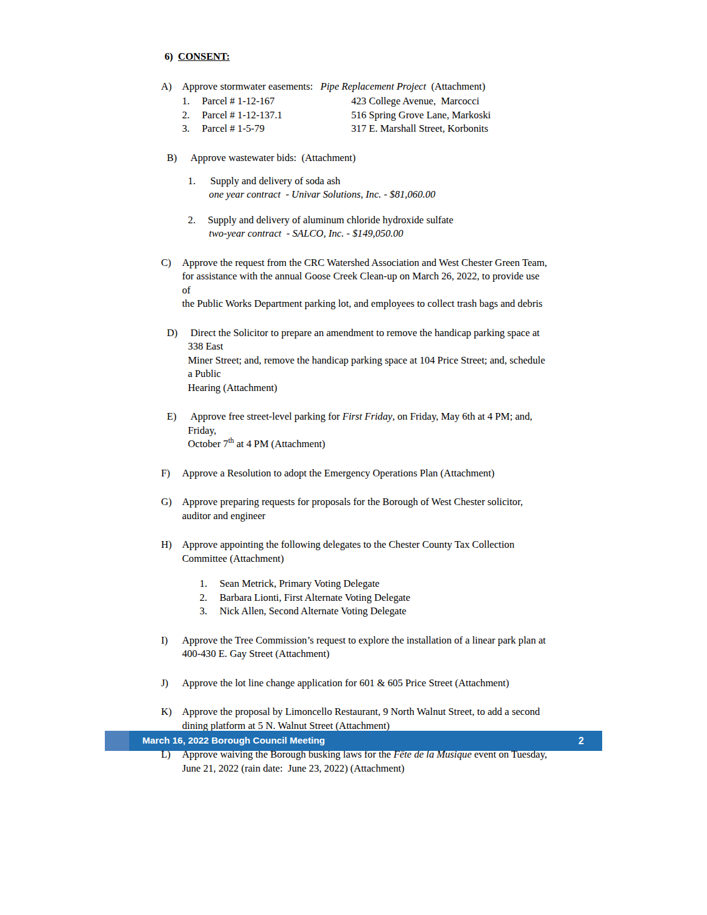6) CONSENT:
A)
Approve stormwater easements: Pipe Replacement Project (Attachment)
1.
Parcel # 1-12-167423 College Avenue, Marcocci
2.
Parcel # 1-12-137.1516 Spring Grove Lane, Markoski
3.
Parcel # 1-5-79317 E. Marshall Street, Korbonits
B)
Approve wastewater bids: (Attachment)
1.
Supply and delivery of soda ash
one year contract - Univar Solutions, Inc. - $81,060.00
2.
Supply and delivery of aluminum chloride hydroxide sulfate
two-year contract - SALCO, Inc. - $149,050.00
C)
Approve the request from the CRC Watershed Association and West Chester Green Team,
for assistance with the annual Goose Creek Clean-up on March 26, 2022, to provide use of
the Public Works Department parking lot, and employees to collect trash bags and debris
D)
Direct the Solicitor to prepare an amendment to remove the handicap parking space at 338 East
Miner Street; and, remove the handicap parking space at 104 Price Street; and, schedule a Public
Hearing (Attachment)
E)
Approve free street-level parking for First Friday, on Friday, May 6th at 4 PM; and, Friday,
October 7th at 4 PM (Attachment)
F)
Approve a Resolution to adopt the Emergency Operations Plan (Attachment)
G)
Approve preparing requests for proposals for the Borough of West Chester solicitor,
auditor and engineer
H)
Approve appointing the following delegates to the Chester County Tax Collection
Committee (Attachment)
1.
Sean Metrick, Primary Voting Delegate
2.
Barbara Lionti, First Alternate Voting Delegate
3.
Nick Allen, Second Alternate Voting Delegate
I)
Approve the Tree Commission’s request to explore the installation of a linear park plan at
400-430 E. Gay Street (Attachment)
J)
Approve the lot line change application for 601 & 605 Price Street (Attachment)
K)
Approve the proposal by Limoncello Restaurant, 9 North Walnut Street, to add a second
dining platform at 5 N. Walnut Street (Attachment)
L)
Approve waiving the Borough busking laws for the Fête de la Musique event on Tuesday,
June 21, 2022 (rain date: June 23, 2022) (Attachment)
March 16, 2022 Borough Council Meeting
2